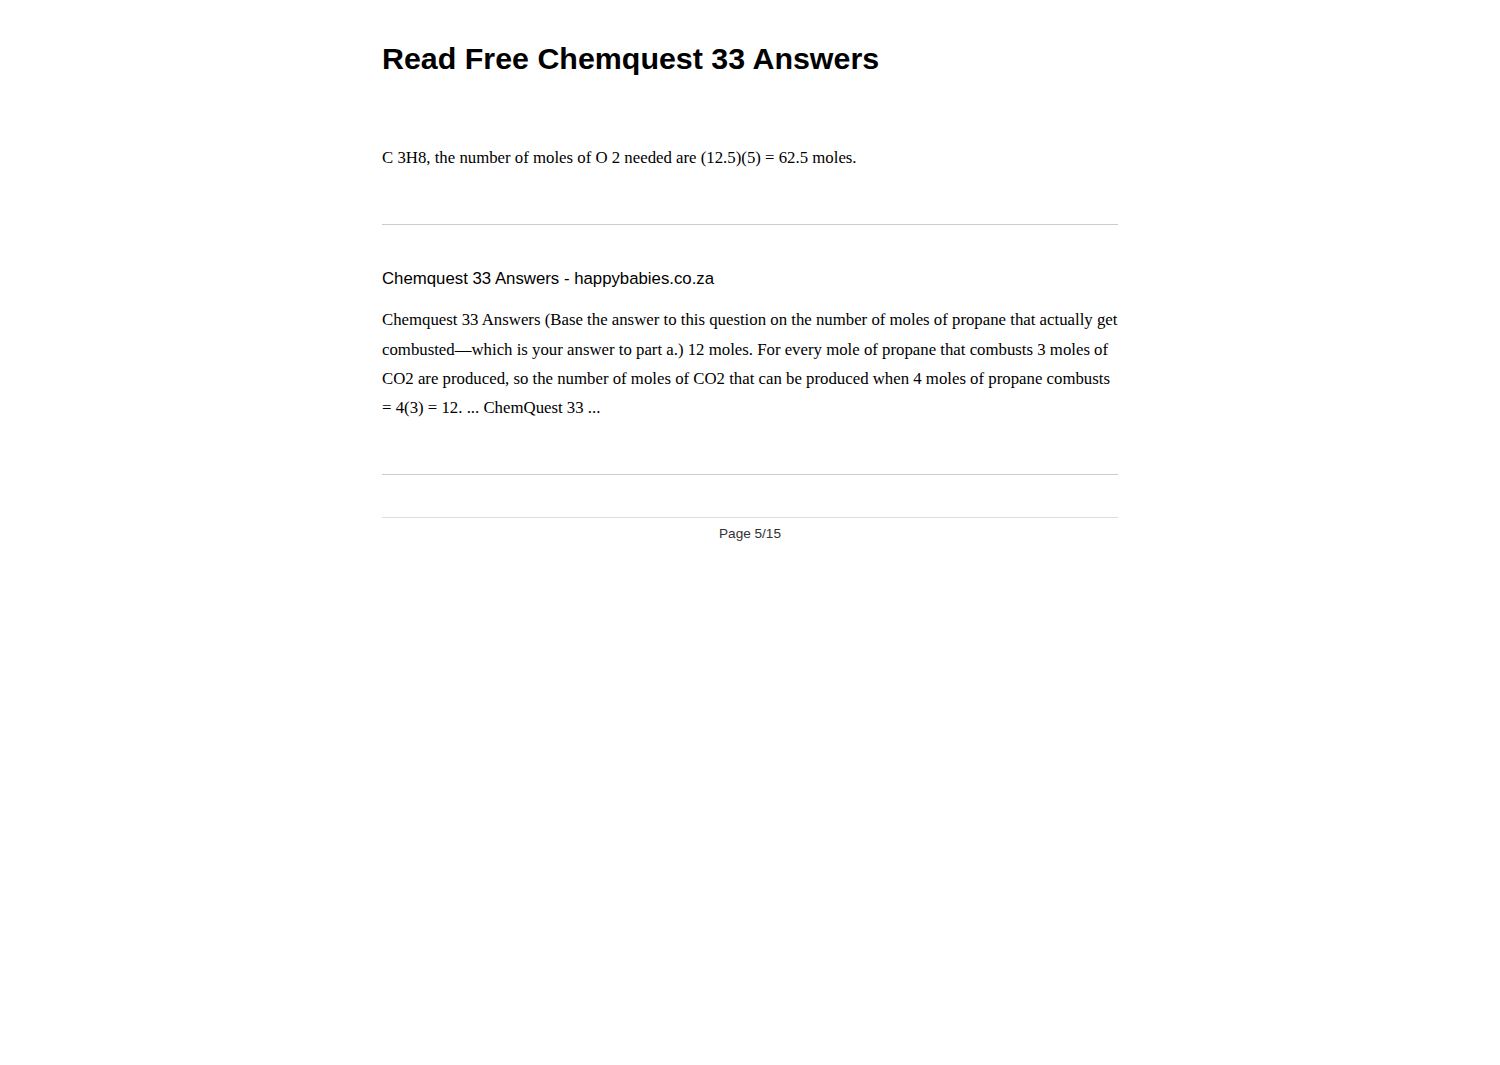Read Free Chemquest 33 Answers
C 3H8, the number of moles of O 2 needed are (12.5)(5) = 62.5 moles.
Chemquest 33 Answers - happybabies.co.za
Chemquest 33 Answers (Base the answer to this question on the number of moles of propane that actually get combusted—which is your answer to part a.) 12 moles. For every mole of propane that combusts 3 moles of CO2 are produced, so the number of moles of CO2 that can be produced when 4 moles of propane combusts = 4(3) = 12. ... ChemQuest 33 ...
Page 5/15